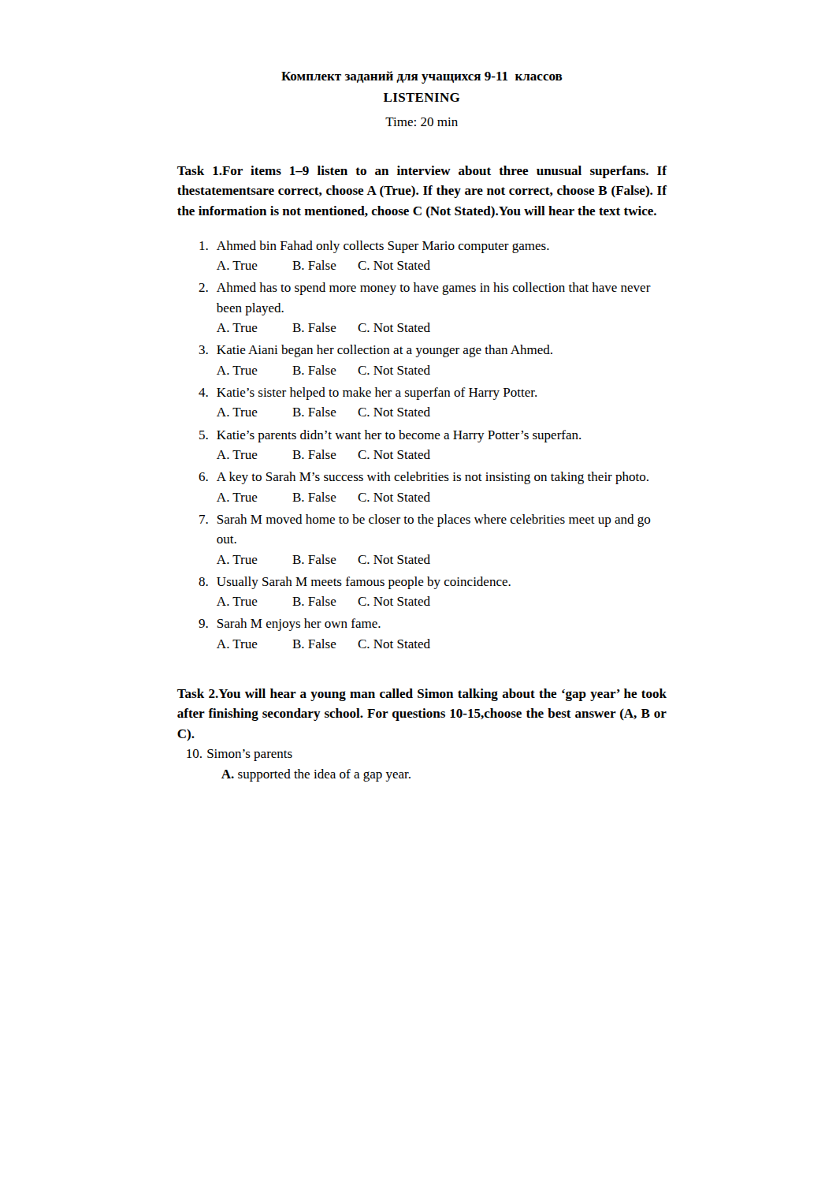Комплект заданий для учащихся 9-11 классов
LISTENING
Time: 20 min
Task 1.For items 1–9 listen to an interview about three unusual superfans. If thestatementsare correct, choose A (True). If they are not correct, choose B (False). If the information is not mentioned, choose C (Not Stated).You will hear the text twice.
Ahmed bin Fahad only collects Super Mario computer games. A. True B. False C. Not Stated
Ahmed has to spend more money to have games in his collection that have never been played. A. True B. False C. Not Stated
Katie Aiani began her collection at a younger age than Ahmed. A. True B. False C. Not Stated
Katie’s sister helped to make her a superfan of Harry Potter. A. True B. False C. Not Stated
Katie’s parents didn’t want her to become a Harry Potter’s superfan. A. True B. False C. Not Stated
A key to Sarah M’s success with celebrities is not insisting on taking their photo. A. True B. False C. Not Stated
Sarah M moved home to be closer to the places where celebrities meet up and go out. A. True B. False C. Not Stated
Usually Sarah M meets famous people by coincidence. A. True B. False C. Not Stated
Sarah M enjoys her own fame. A. True B. False C. Not Stated
Task 2.You will hear a young man called Simon talking about the ‘gap year’ he took after finishing secondary school. For questions 10-15,choose the best answer (A, B or C).
Simon’s parents
A. supported the idea of a gap year.